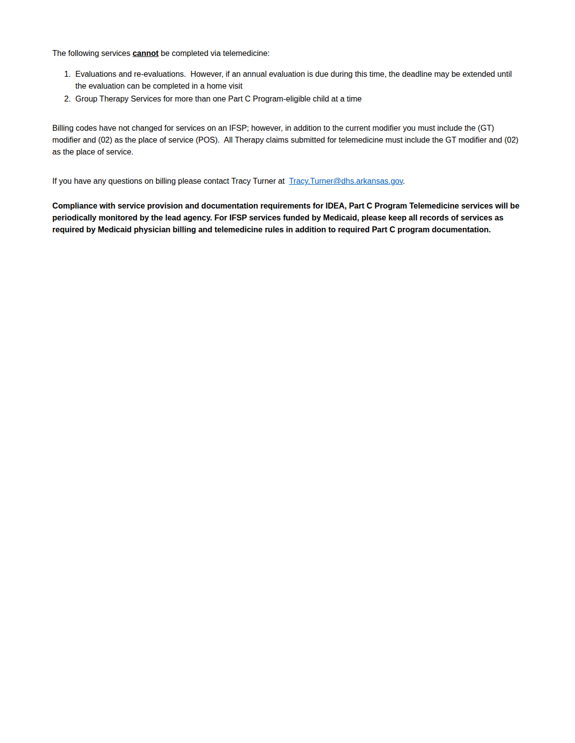The following services cannot be completed via telemedicine:
Evaluations and re-evaluations. However, if an annual evaluation is due during this time, the deadline may be extended until the evaluation can be completed in a home visit
Group Therapy Services for more than one Part C Program-eligible child at a time
Billing codes have not changed for services on an IFSP; however, in addition to the current modifier you must include the (GT) modifier and (02) as the place of service (POS). All Therapy claims submitted for telemedicine must include the GT modifier and (02) as the place of service.
If you have any questions on billing please contact Tracy Turner at Tracy.Turner@dhs.arkansas.gov.
Compliance with service provision and documentation requirements for IDEA, Part C Program Telemedicine services will be periodically monitored by the lead agency. For IFSP services funded by Medicaid, please keep all records of services as required by Medicaid physician billing and telemedicine rules in addition to required Part C program documentation.